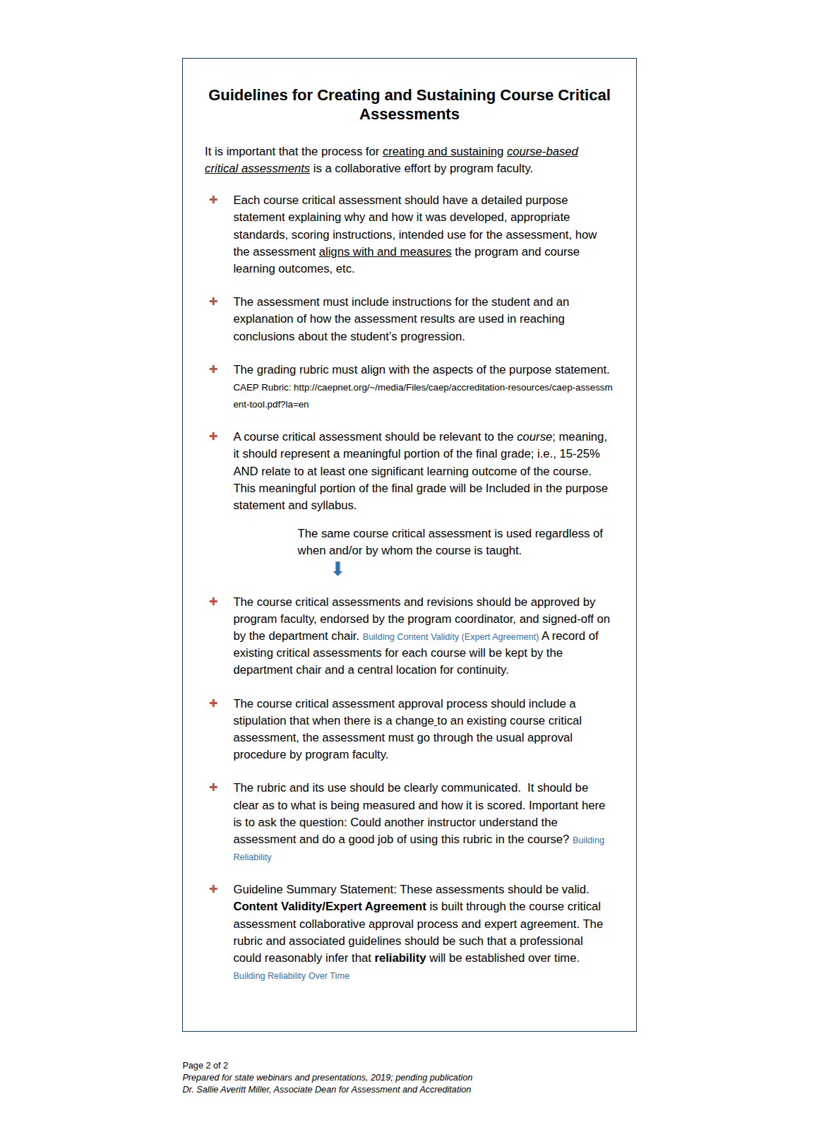Guidelines for Creating and Sustaining Course Critical Assessments
It is important that the process for creating and sustaining course-based critical assessments is a collaborative effort by program faculty.
Each course critical assessment should have a detailed purpose statement explaining why and how it was developed, appropriate standards, scoring instructions, intended use for the assessment, how the assessment aligns with and measures the program and course learning outcomes, etc.
The assessment must include instructions for the student and an explanation of how the assessment results are used in reaching conclusions about the student’s progression.
The grading rubric must align with the aspects of the purpose statement.
CAEP Rubric: http://caepnet.org/~/media/Files/caep/accreditation-resources/caep-assessment-tool.pdf?la=en
A course critical assessment should be relevant to the course; meaning, it should represent a meaningful portion of the final grade; i.e., 15-25% AND relate to at least one significant learning outcome of the course. This meaningful portion of the final grade will be Included in the purpose statement and syllabus.
The same course critical assessment is used regardless of when and/or by whom the course is taught.
⬇
The course critical assessments and revisions should be approved by program faculty, endorsed by the program coordinator, and signed-off on by the department chair. Building Content Validity (Expert Agreement) A record of existing critical assessments for each course will be kept by the department chair and a central location for continuity.
The course critical assessment approval process should include a stipulation that when there is a change to an existing course critical assessment, the assessment must go through the usual approval procedure by program faculty.
The rubric and its use should be clearly communicated. It should be clear as to what is being measured and how it is scored. Important here is to ask the question: Could another instructor understand the assessment and do a good job of using this rubric in the course? Building Reliability
Guideline Summary Statement: These assessments should be valid. Content Validity/Expert Agreement is built through the course critical assessment collaborative approval process and expert agreement. The rubric and associated guidelines should be such that a professional could reasonably infer that reliability will be established over time. Building Reliability Over Time
Page 2 of 2
Prepared for state webinars and presentations, 2019; pending publication
Dr. Sallie Averitt Miller, Associate Dean for Assessment and Accreditation